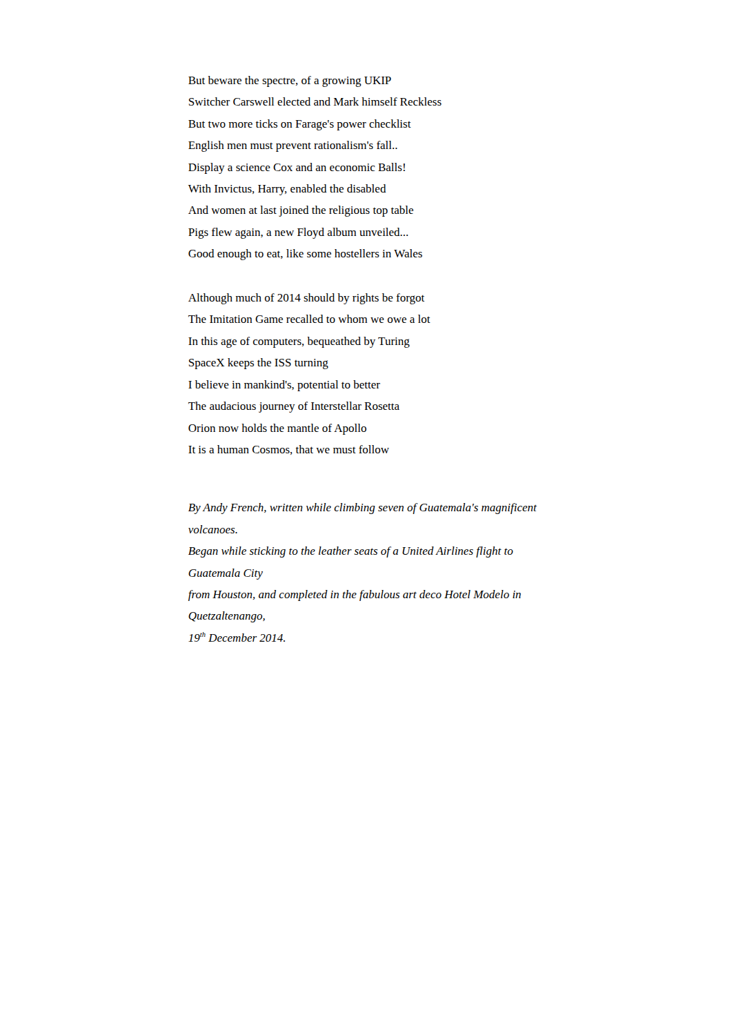But beware the spectre, of a growing UKIP
Switcher Carswell elected and Mark himself Reckless
But two more ticks on Farage's power checklist
English men must prevent rationalism's fall..
Display a science Cox and an economic Balls!
With Invictus, Harry, enabled the disabled
And women at last joined the religious top table
Pigs flew again, a new Floyd album unveiled...
Good enough to eat, like some hostellers in Wales
Although much of 2014 should by rights be forgot
The Imitation Game recalled to whom we owe a lot
In this age of computers, bequeathed by Turing
SpaceX keeps the ISS turning
I believe in mankind's, potential to better
The audacious journey of Interstellar Rosetta
Orion now holds the mantle of Apollo
It is a human Cosmos, that we must follow
By Andy French, written while climbing seven of Guatemala's magnificent volcanoes.
Began while sticking to the leather seats of a United Airlines flight to Guatemala City
from Houston, and completed in the fabulous art deco Hotel Modelo in Quetzaltenango,
19th December 2014.